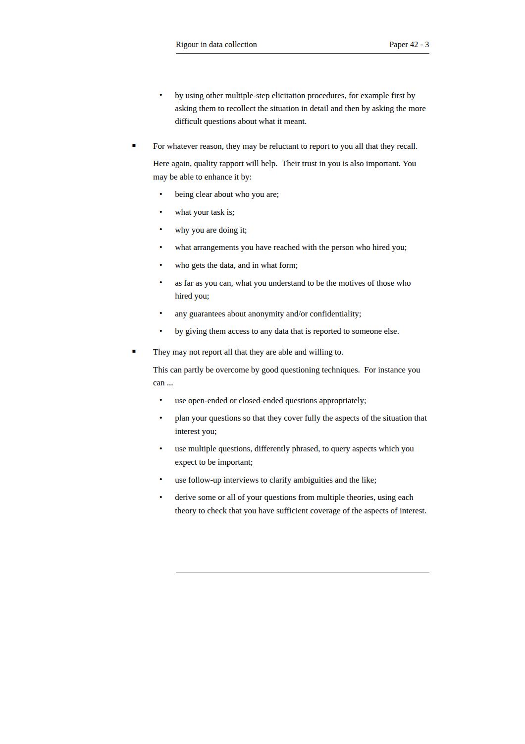Rigour in data collection Paper 42 - 3
by using other multiple-step elicitation procedures, for example first by asking them to recollect the situation in detail and then by asking the more difficult questions about what it meant.
For whatever reason, they may be reluctant to report to you all that they recall.
Here again, quality rapport will help. Their trust in you is also important. You may be able to enhance it by:
being clear about who you are;
what your task is;
why you are doing it;
what arrangements you have reached with the person who hired you;
who gets the data, and in what form;
as far as you can, what you understand to be the motives of those who hired you;
any guarantees about anonymity and/or confidentiality;
by giving them access to any data that is reported to someone else.
They may not report all that they are able and willing to.
This can partly be overcome by good questioning techniques. For instance you can ...
use open-ended or closed-ended questions appropriately;
plan your questions so that they cover fully the aspects of the situation that interest you;
use multiple questions, differently phrased, to query aspects which you expect to be important;
use follow-up interviews to clarify ambiguities and the like;
derive some or all of your questions from multiple theories, using each theory to check that you have sufficient coverage of the aspects of interest.